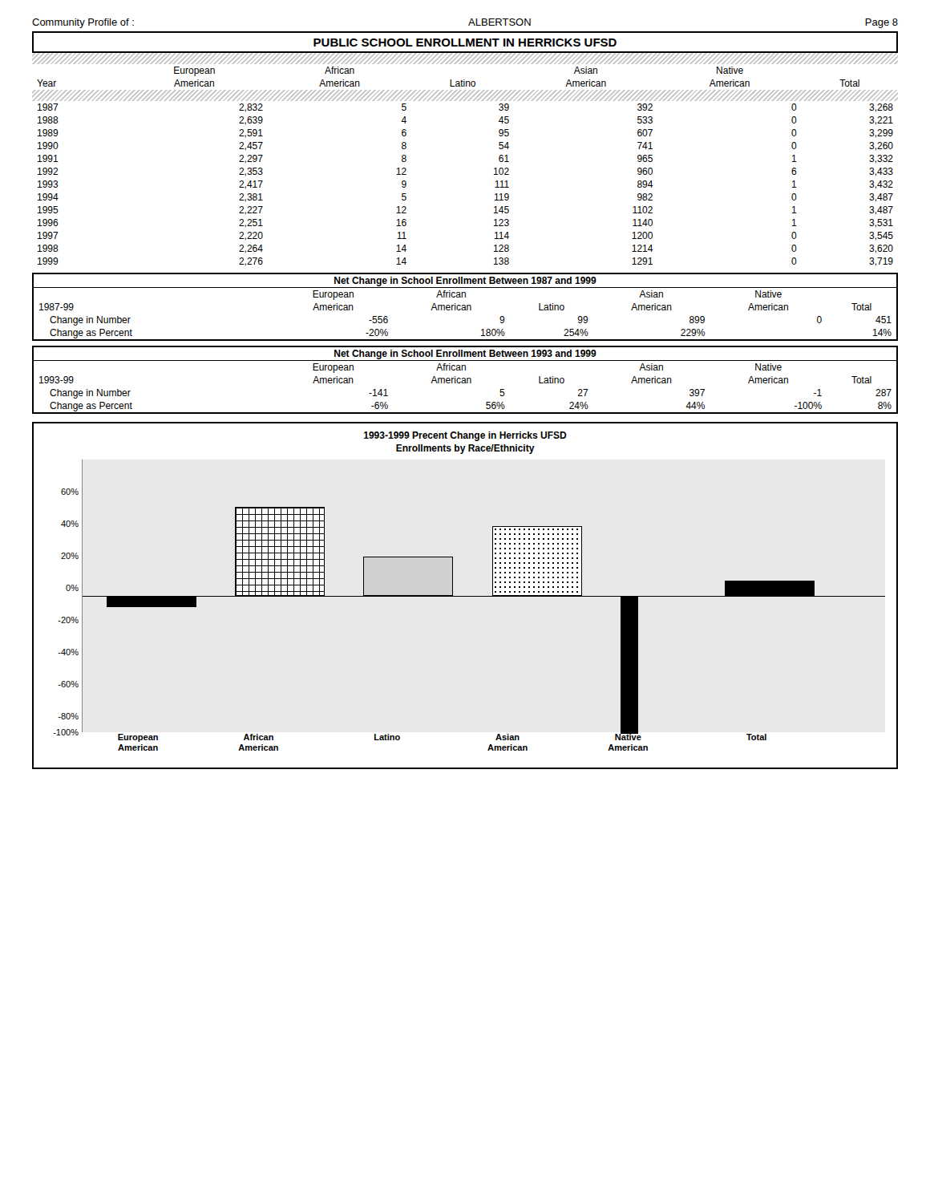Community Profile of :
ALBERTSON
Page 8
PUBLIC SCHOOL ENROLLMENT IN HERRICKS UFSD
| | European | African | | Asian | Native | |
| Year | American | American | Latino | American | American | Total |
| 1987 | 2,832 | 5 | 39 | 392 | 0 | 3,268 |
| 1988 | 2,639 | 4 | 45 | 533 | 0 | 3,221 |
| 1989 | 2,591 | 6 | 95 | 607 | 0 | 3,299 |
| 1990 | 2,457 | 8 | 54 | 741 | 0 | 3,260 |
| 1991 | 2,297 | 8 | 61 | 965 | 1 | 3,332 |
| 1992 | 2,353 | 12 | 102 | 960 | 6 | 3,433 |
| 1993 | 2,417 | 9 | 111 | 894 | 1 | 3,432 |
| 1994 | 2,381 | 5 | 119 | 982 | 0 | 3,487 |
| 1995 | 2,227 | 12 | 145 | 1102 | 1 | 3,487 |
| 1996 | 2,251 | 16 | 123 | 1140 | 1 | 3,531 |
| 1997 | 2,220 | 11 | 114 | 1200 | 0 | 3,545 |
| 1998 | 2,264 | 14 | 128 | 1214 | 0 | 3,620 |
| 1999 | 2,276 | 14 | 138 | 1291 | 0 | 3,719 |
Net Change in School Enrollment Between 1987 and 1999
| | European | African | | Asian | Native | |
| 1987-99 | American | American | Latino | American | American | Total |
| Change in Number | -556 | 9 | 99 | 899 | 0 | 451 |
| Change as Percent | -20% | 180% | 254% | 229% | | 14% |
Net Change in School Enrollment Between 1993 and 1999
| | European | African | | Asian | Native | |
| 1993-99 | American | American | Latino | American | American | Total |
| Change in Number | -141 | 5 | 27 | 397 | -1 | 287 |
| Change as Percent | -6% | 56% | 24% | 44% | -100% | 8% |
1993-1999 Precent Change in Herricks UFSD
Enrollments by Race/Ethnicity
60%
40%
20%
0%
-20%
-40%
-60%
-80%
-100%
European
American African
American Latino Asian
American Native
American Total